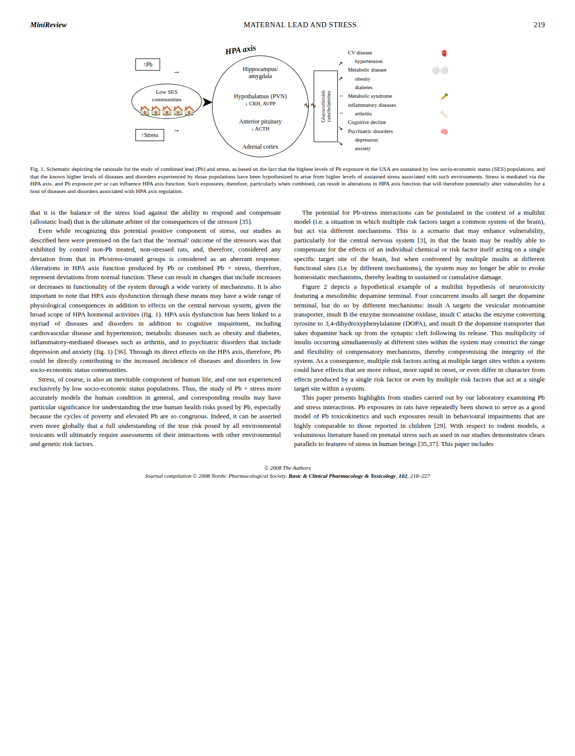MiniReview
MATERNAL LEAD AND STRESS
219
HPA axis
↑Pb
→
Low SES
communities
🏠🏠🏠🏠🏠
↑Stress
→
➤
Hippocampus/
amygdala
Hypothalamus (PVN)
↓ CRH, AVPP
Anterior pituitary
↓ ACTH
Adrenal cortex
∿∿
Glucocorticoids
catecholamines
↗
↗
→
→
↘
↘
CV disease🫀
hypertension
Metabolic disease⚪⚪
obesity
diabetes
Metabolic syndrome🥕
inflammatory diseases
arthritis🦴
Cognitive decline
Psychiatric disorders🧠
depression
anxiety
Fig. 1. Schematic depicting the rationale for the study of combined lead (Pb) and stress, as based on the fact that the highest levels of Pb exposure in the USA are sustained by low socio-economic status (SES) populations, and that the known higher levels of diseases and disorders experienced by those populations have been hypothesized to arise from higher levels of sustained stress associated with such environments. Stress is mediated via the HPA axis, and Pb exposure per se can influence HPA axis function. Such exposures, therefore, particularly when combined, can result in alterations in HPA axis function that will therefore potentially alter vulnerability for a host of diseases and disorders associated with HPA axis regulation.
that it is the balance of the stress load against the ability to respond and compensate (allostatic load) that is the ultimate arbiter of the consequences of the stressor [35].
Even while recognizing this potential positive component of stress, our studies as described here were premised on the fact that the ‘normal’ outcome of the stressors was that exhibited by control non-Pb treated, non-stressed rats, and, therefore, considered any deviation from that in Pb/stress-treated groups is considered as an aberrant response. Alterations in HPA axis function produced by Pb or combined Pb + stress, therefore, represent deviations from normal function. These can result in changes that include increases or decreases in functionality of the system through a wide variety of mechanisms. It is also important to note that HPA axis dysfunction through these means may have a wide range of physiological consequences in addition to effects on the central nervous system, given the broad scope of HPA hormonal activities (fig. 1). HPA axis dysfunction has been linked to a myriad of diseases and disorders in addition to cognitive impairment, including cardiovascular disease and hypertension, metabolic diseases such as obesity and diabetes, inflammatory-mediated diseases such as arthritis, and to psychiatric disorders that include depression and anxiety (fig. 1) [36]. Through its direct effects on the HPA axis, therefore, Pb could be directly contributing to the increased incidence of diseases and disorders in low socio-economic status communities.
Stress, of course, is also an inevitable component of human life, and one not experienced exclusively by low socio-economic status populations. Thus, the study of Pb + stress more accurately models the human condition in general, and corresponding results may have particular significance for understanding the true human health risks posed by Pb, especially because the cycles of poverty and elevated Pb are so congruous. Indeed, it can be asserted even more globally that a full understanding of the true risk posed by all environmental toxicants will ultimately require assessments of their interactions with other environmental and genetic risk factors.
The potential for Pb-stress interactions can be postulated in the context of a multihit model (i.e. a situation in which multiple risk factors target a common system of the brain), but act via different mechanisms. This is a scenario that may enhance vulnerability, particularly for the central nervous system [3], in that the brain may be readily able to compensate for the effects of an individual chemical or risk factor itself acting on a single specific target site of the brain, but when confronted by multiple insults at different functional sites (i.e. by different mechanisms), the system may no longer be able to evoke homeostatic mechanisms, thereby leading to sustained or cumulative damage.
Figure 2 depicts a hypothetical example of a multihit hypothesis of neurotoxicity featuring a mesolimbic dopamine terminal. Four concurrent insults all target the dopamine terminal, but do so by different mechanisms: insult A targets the vesicular monoamine transporter, insult B the enzyme monoamine oxidase, insult C attacks the enzyme converting tyrosine to 3,4-dihydroxyphenylalanine (DOPA), and insult D the dopamine transporter that takes dopamine back up from the synaptic cleft following its release. This multiplicity of insults occurring simultaneously at different sites within the system may constrict the range and flexibility of compensatory mechanisms, thereby compromising the integrity of the system. As a consequence, multiple risk factors acting at multiple target sites within a system could have effects that are more robust, more rapid in onset, or even differ in character from effects produced by a single risk factor or even by multiple risk factors that act at a single target site within a system.
This paper presents highlights from studies carried out by our laboratory examining Pb and stress interactions. Pb exposures in rats have repeatedly been shown to serve as a good model of Pb toxicokinetics and such exposures result in behavioural impairments that are highly comparable to those reported in children [29]. With respect to rodent models, a voluminous literature based on prenatal stress such as used in our studies demonstrates clears parallels to features of stress in human beings [35,37]. This paper includes
© 2008 The Authors
Journal compilation © 2008 Nordic Pharmacological Society. Basic & Clinical Pharmacology & Toxicology, 102, 218–227